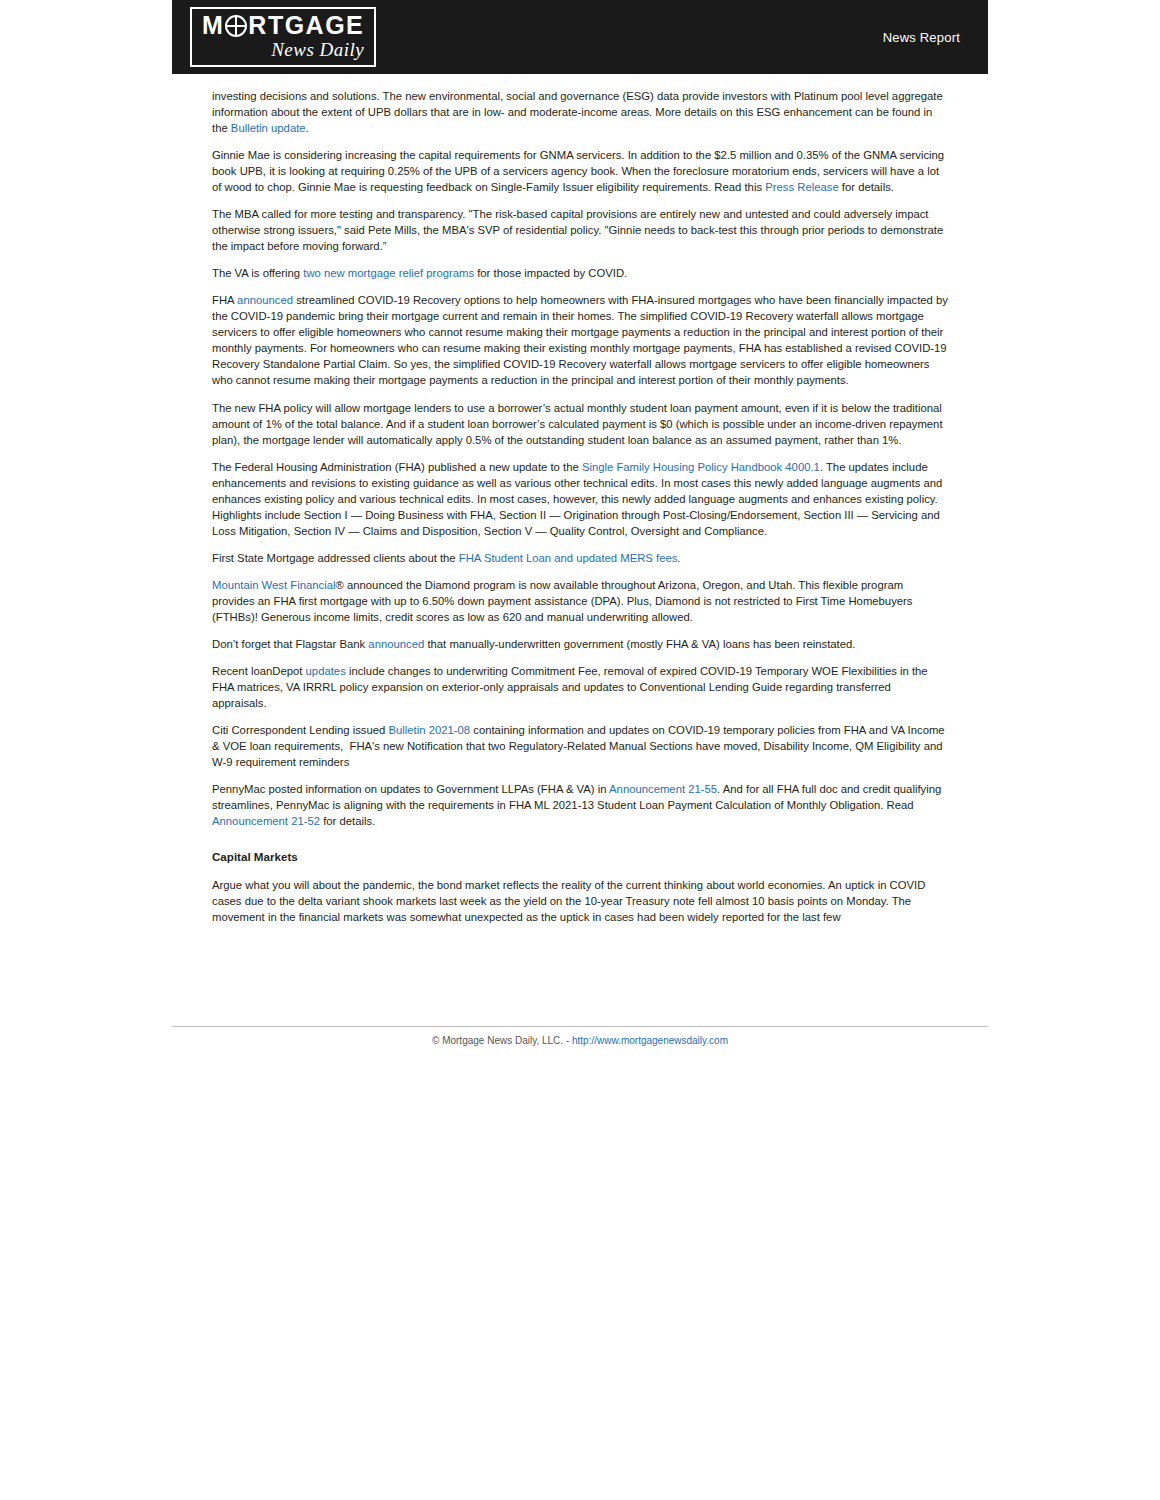M RTGAGE
News Daily
News Report
investing decisions and solutions. The new environmental, social and governance (ESG) data provide investors with Platinum pool level aggregate information about the extent of UPB dollars that are in low- and moderate-income areas. More details on this ESG enhancement can be found in the Bulletin update.
Ginnie Mae is considering increasing the capital requirements for GNMA servicers. In addition to the $2.5 million and 0.35% of the GNMA servicing book UPB, it is looking at requiring 0.25% of the UPB of a servicers agency book. When the foreclosure moratorium ends, servicers will have a lot of wood to chop. Ginnie Mae is requesting feedback on Single-Family Issuer eligibility requirements. Read this Press Release for details.
The MBA called for more testing and transparency. "The risk-based capital provisions are entirely new and untested and could adversely impact otherwise strong issuers," said Pete Mills, the MBA's SVP of residential policy. "Ginnie needs to back-test this through prior periods to demonstrate the impact before moving forward.”
The VA is offering two new mortgage relief programs for those impacted by COVID.
FHA announced streamlined COVID-19 Recovery options to help homeowners with FHA-insured mortgages who have been financially impacted by the COVID-19 pandemic bring their mortgage current and remain in their homes. The simplified COVID-19 Recovery waterfall allows mortgage servicers to offer eligible homeowners who cannot resume making their mortgage payments a reduction in the principal and interest portion of their monthly payments. For homeowners who can resume making their existing monthly mortgage payments, FHA has established a revised COVID-19 Recovery Standalone Partial Claim. So yes, the simplified COVID-19 Recovery waterfall allows mortgage servicers to offer eligible homeowners who cannot resume making their mortgage payments a reduction in the principal and interest portion of their monthly payments.
The new FHA policy will allow mortgage lenders to use a borrower’s actual monthly student loan payment amount, even if it is below the traditional amount of 1% of the total balance. And if a student loan borrower’s calculated payment is $0 (which is possible under an income-driven repayment plan), the mortgage lender will automatically apply 0.5% of the outstanding student loan balance as an assumed payment, rather than 1%.
The Federal Housing Administration (FHA) published a new update to the Single Family Housing Policy Handbook 4000.1. The updates include enhancements and revisions to existing guidance as well as various other technical edits. In most cases this newly added language augments and enhances existing policy and various technical edits. In most cases, however, this newly added language augments and enhances existing policy. Highlights include Section I — Doing Business with FHA, Section II — Origination through Post-Closing/Endorsement, Section III — Servicing and Loss Mitigation, Section IV — Claims and Disposition, Section V — Quality Control, Oversight and Compliance.
First State Mortgage addressed clients about the FHA Student Loan and updated MERS fees.
Mountain West Financial® announced the Diamond program is now available throughout Arizona, Oregon, and Utah. This flexible program provides an FHA first mortgage with up to 6.50% down payment assistance (DPA). Plus, Diamond is not restricted to First Time Homebuyers (FTHBs)! Generous income limits, credit scores as low as 620 and manual underwriting allowed.
Don’t forget that Flagstar Bank announced that manually-underwritten government (mostly FHA & VA) loans has been reinstated.
Recent loanDepot updates include changes to underwriting Commitment Fee, removal of expired COVID-19 Temporary WOE Flexibilities in the FHA matrices, VA IRRRL policy expansion on exterior-only appraisals and updates to Conventional Lending Guide regarding transferred appraisals.
Citi Correspondent Lending issued Bulletin 2021-08 containing information and updates on COVID-19 temporary policies from FHA and VA Income & VOE loan requirements, FHA's new Notification that two Regulatory-Related Manual Sections have moved, Disability Income, QM Eligibility and W-9 requirement reminders
PennyMac posted information on updates to Government LLPAs (FHA & VA) in Announcement 21-55. And for all FHA full doc and credit qualifying streamlines, PennyMac is aligning with the requirements in FHA ML 2021-13 Student Loan Payment Calculation of Monthly Obligation. Read Announcement 21-52 for details.
Capital Markets
Argue what you will about the pandemic, the bond market reflects the reality of the current thinking about world economies. An uptick in COVID cases due to the delta variant shook markets last week as the yield on the 10-year Treasury note fell almost 10 basis points on Monday. The movement in the financial markets was somewhat unexpected as the uptick in cases had been widely reported for the last few
© Mortgage News Daily, LLC. - http://www.mortgagenewsdaily.com